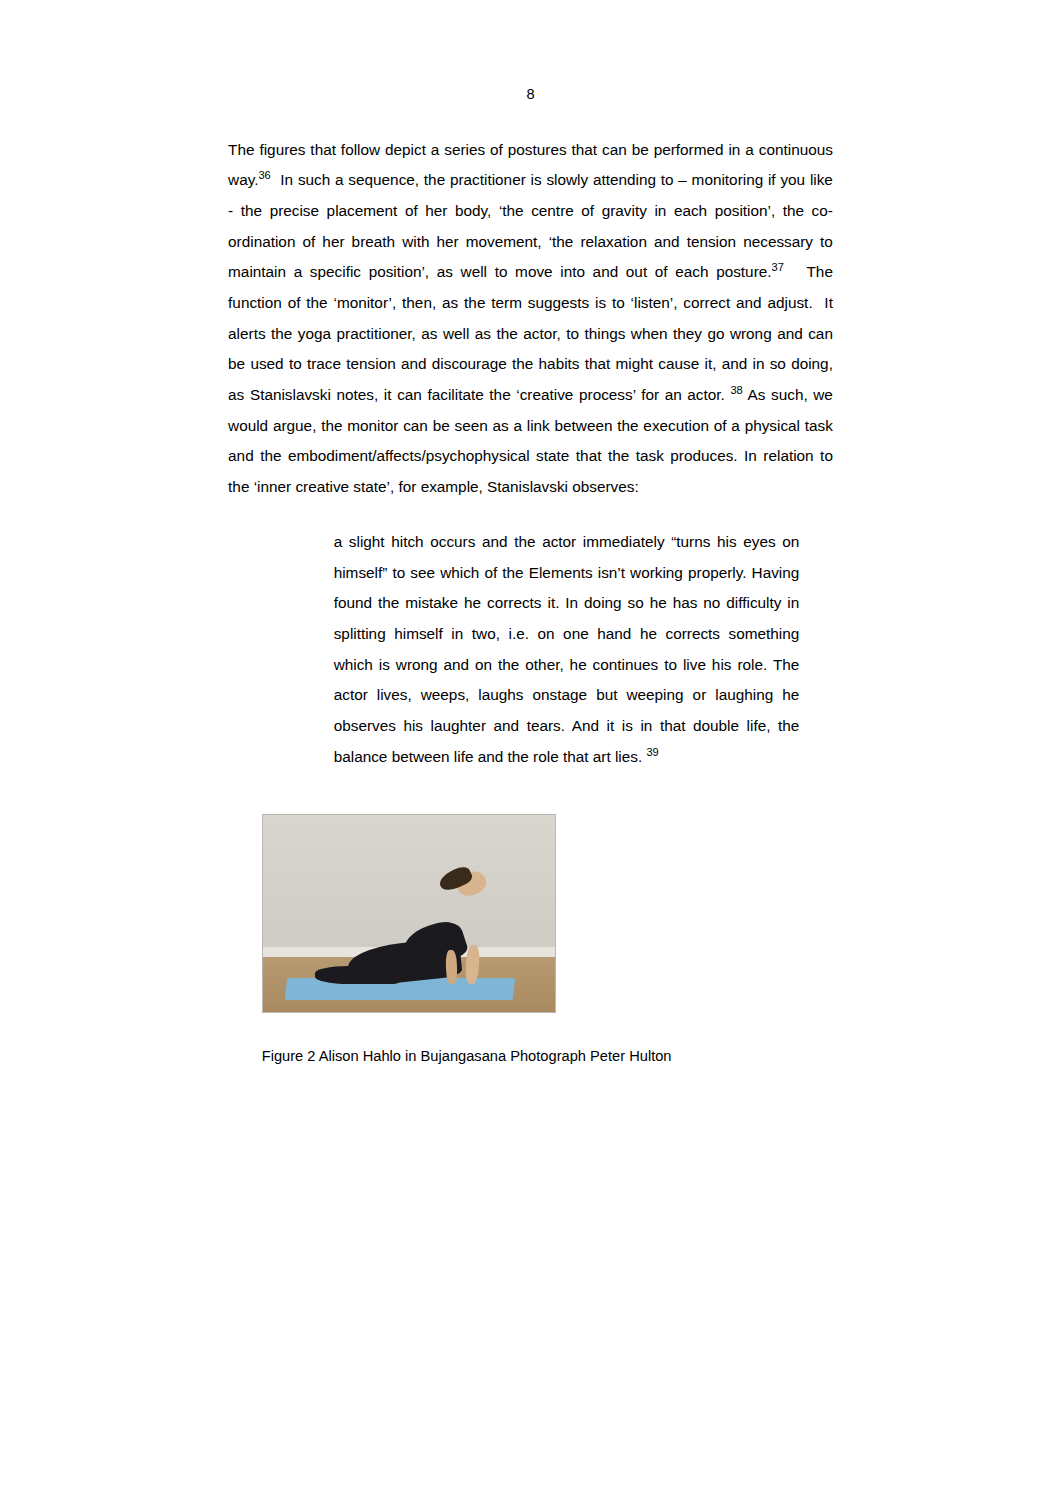8
The figures that follow depict a series of postures that can be performed in a continuous way.36 In such a sequence, the practitioner is slowly attending to – monitoring if you like - the precise placement of her body, ‘the centre of gravity in each position’, the co-ordination of her breath with her movement, ‘the relaxation and tension necessary to maintain a specific position’, as well to move into and out of each posture.37 The function of the ‘monitor’, then, as the term suggests is to ‘listen’, correct and adjust. It alerts the yoga practitioner, as well as the actor, to things when they go wrong and can be used to trace tension and discourage the habits that might cause it, and in so doing, as Stanislavski notes, it can facilitate the ‘creative process’ for an actor. 38 As such, we would argue, the monitor can be seen as a link between the execution of a physical task and the embodiment/affects/psychophysical state that the task produces. In relation to the ‘inner creative state’, for example, Stanislavski observes:
a slight hitch occurs and the actor immediately “turns his eyes on himself” to see which of the Elements isn’t working properly. Having found the mistake he corrects it. In doing so he has no difficulty in splitting himself in two, i.e. on one hand he corrects something which is wrong and on the other, he continues to live his role. The actor lives, weeps, laughs onstage but weeping or laughing he observes his laughter and tears. And it is in that double life, the balance between life and the role that art lies. 39
Figure 2 Alison Hahlo in Bujangasana Photograph Peter Hulton